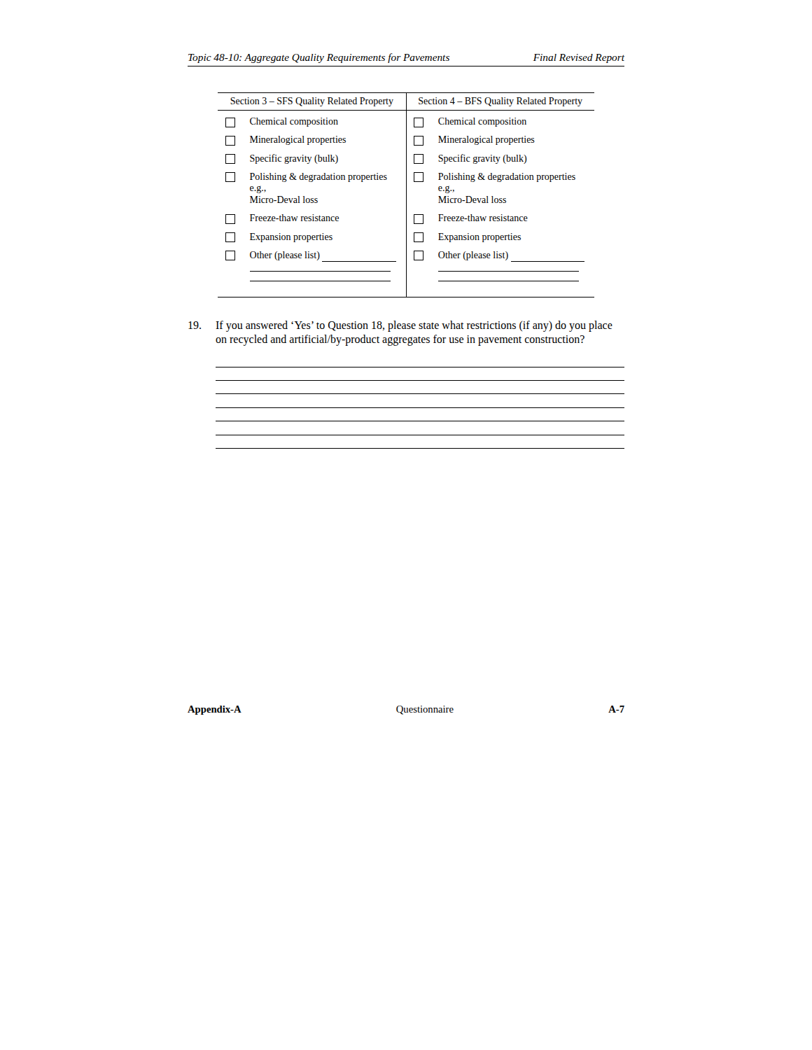Topic 48-10: Aggregate Quality Requirements for Pavements Final Revised Report
| Section 3 – SFS Quality Related Property | Section 4 – BFS Quality Related Property |
| --- | --- |
| Chemical composition Mineralogical properties Specific gravity (bulk) Polishing & degradation properties e.g., Micro-Deval loss Freeze-thaw resistance Expansion properties Other (please list) | Chemical composition Mineralogical properties Specific gravity (bulk) Polishing & degradation properties e.g., Micro-Deval loss Freeze-thaw resistance Expansion properties Other (please list) |
If you answered ‘Yes’ to Question 18, please state what restrictions (if any) do you place on recycled and artificial/by-product aggregates for use in pavement construction?
Appendix-A Questionnaire A-7